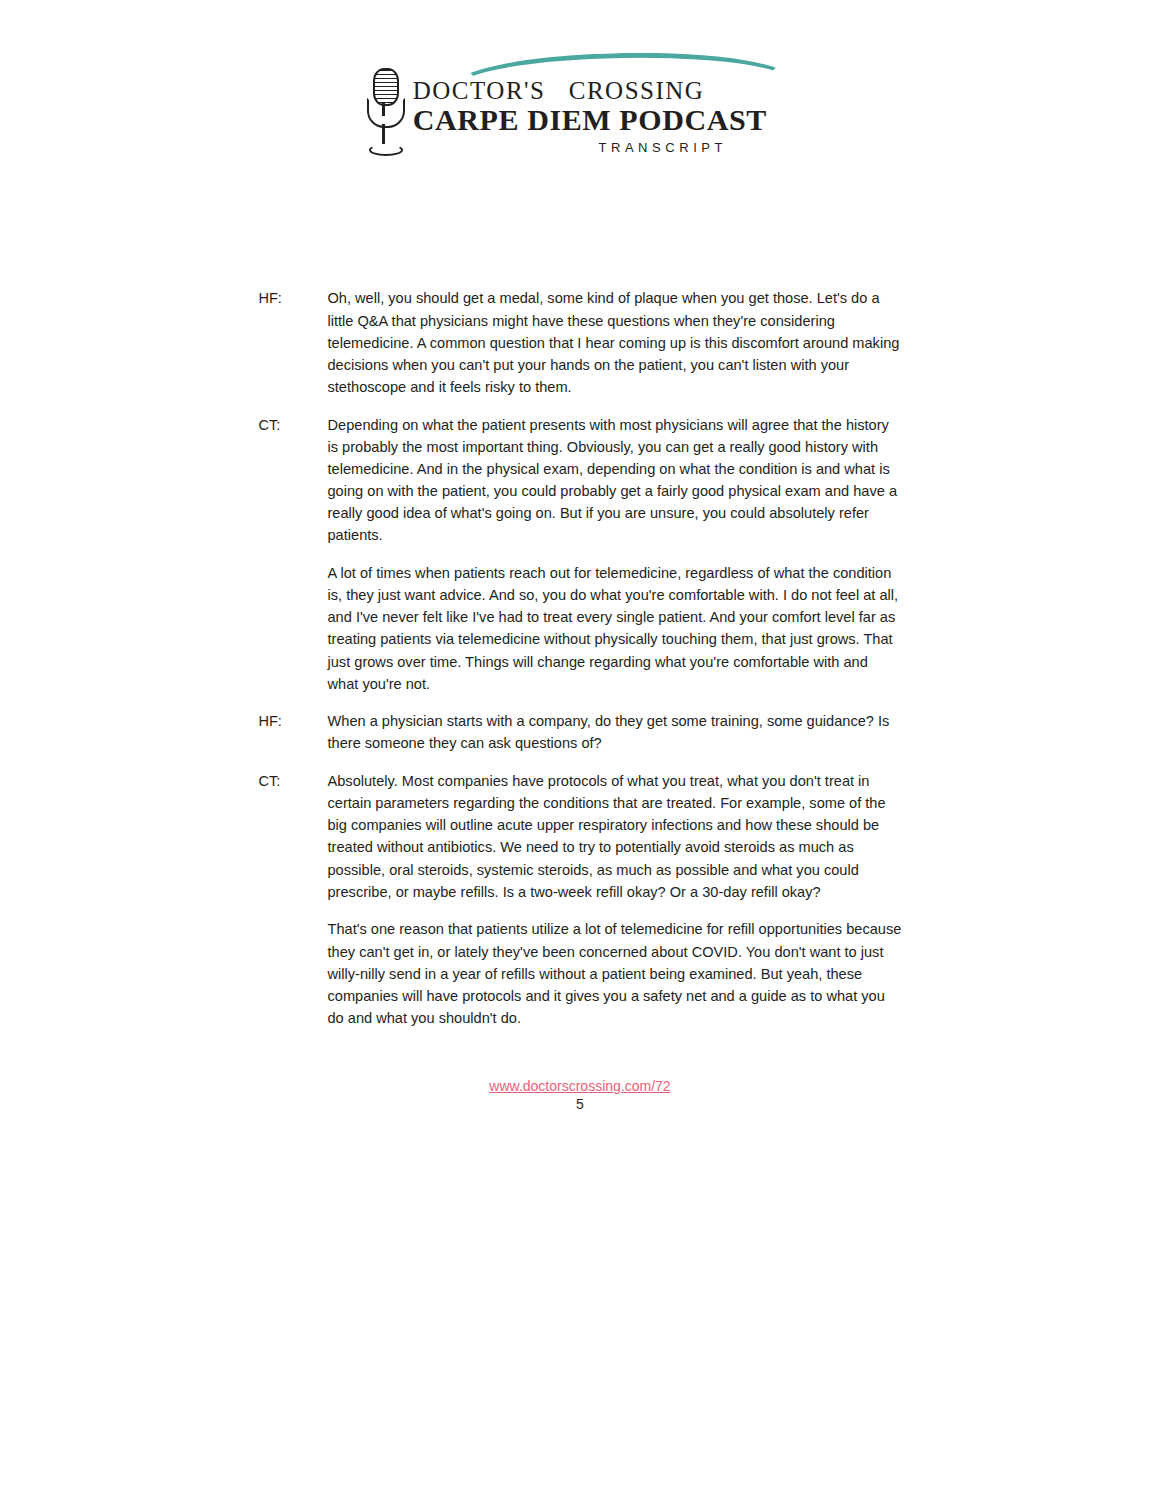DOCTOR'S CROSSING
CARPE DIEM PODCAST
TRANSCRIPT
| HF: | Oh, well, you should get a medal, some kind of plaque when you get those. Let's do a little Q&A that physicians might have these questions when they're considering telemedicine. A common question that I hear coming up is this discomfort around making decisions when you can't put your hands on the patient, you can't listen with your stethoscope and it feels risky to them. |
| CT: | Depending on what the patient presents with most physicians will agree that the history is probably the most important thing. Obviously, you can get a really good history with telemedicine. And in the physical exam, depending on what the condition is and what is going on with the patient, you could probably get a fairly good physical exam and have a really good idea of what's going on. But if you are unsure, you could absolutely refer patients. A lot of times when patients reach out for telemedicine, regardless of what the condition is, they just want advice. And so, you do what you're comfortable with. I do not feel at all, and I've never felt like I've had to treat every single patient. And your comfort level far as treating patients via telemedicine without physically touching them, that just grows. That just grows over time. Things will change regarding what you're comfortable with and what you're not. |
| HF: | When a physician starts with a company, do they get some training, some guidance? Is there someone they can ask questions of? |
| CT: | Absolutely. Most companies have protocols of what you treat, what you don't treat in certain parameters regarding the conditions that are treated. For example, some of the big companies will outline acute upper respiratory infections and how these should be treated without antibiotics. We need to try to potentially avoid steroids as much as possible, oral steroids, systemic steroids, as much as possible and what you could prescribe, or maybe refills. Is a two-week refill okay? Or a 30-day refill okay? That's one reason that patients utilize a lot of telemedicine for refill opportunities because they can't get in, or lately they've been concerned about COVID. You don't want to just willy-nilly send in a year of refills without a patient being examined. But yeah, these companies will have protocols and it gives you a safety net and a guide as to what you do and what you shouldn't do. |
www.doctorscrossing.com/72
5